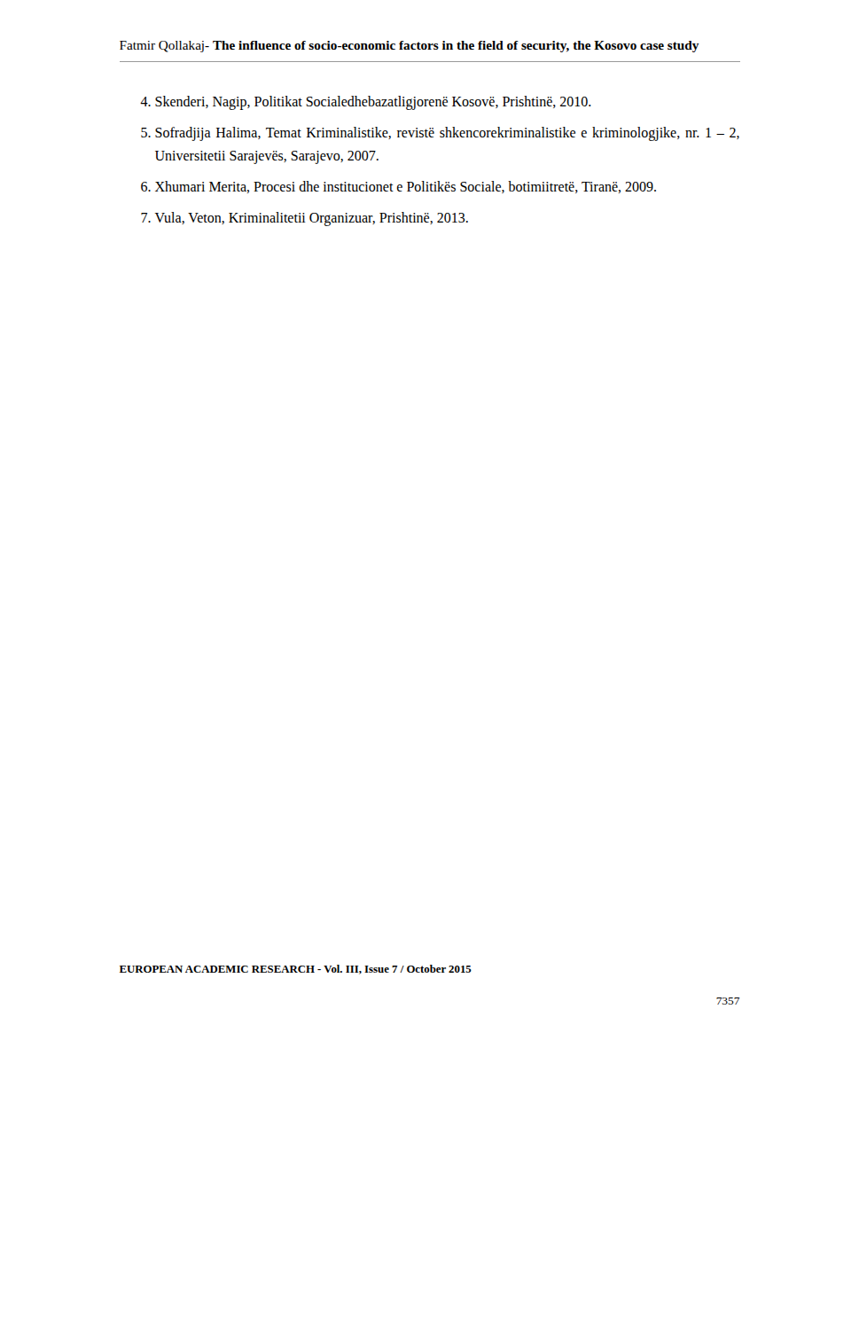Fatmir Qollakaj- The influence of socio-economic factors in the field of security, the Kosovo case study
Skenderi, Nagip, Politikat Socialedhebazatligjorenë Kosovë, Prishtinë, 2010.
Sofradjija Halima, Temat Kriminalistike, revistë shkencorekriminalistike e kriminologjike, nr. 1 – 2, Universitetii Sarajevës, Sarajevo, 2007.
Xhumari Merita, Procesi dhe institucionet e Politikës Sociale, botimiitretë, Tiranë, 2009.
Vula, Veton, Kriminalitetii Organizuar, Prishtinë, 2013.
EUROPEAN ACADEMIC RESEARCH - Vol. III, Issue 7 / October 2015
7357